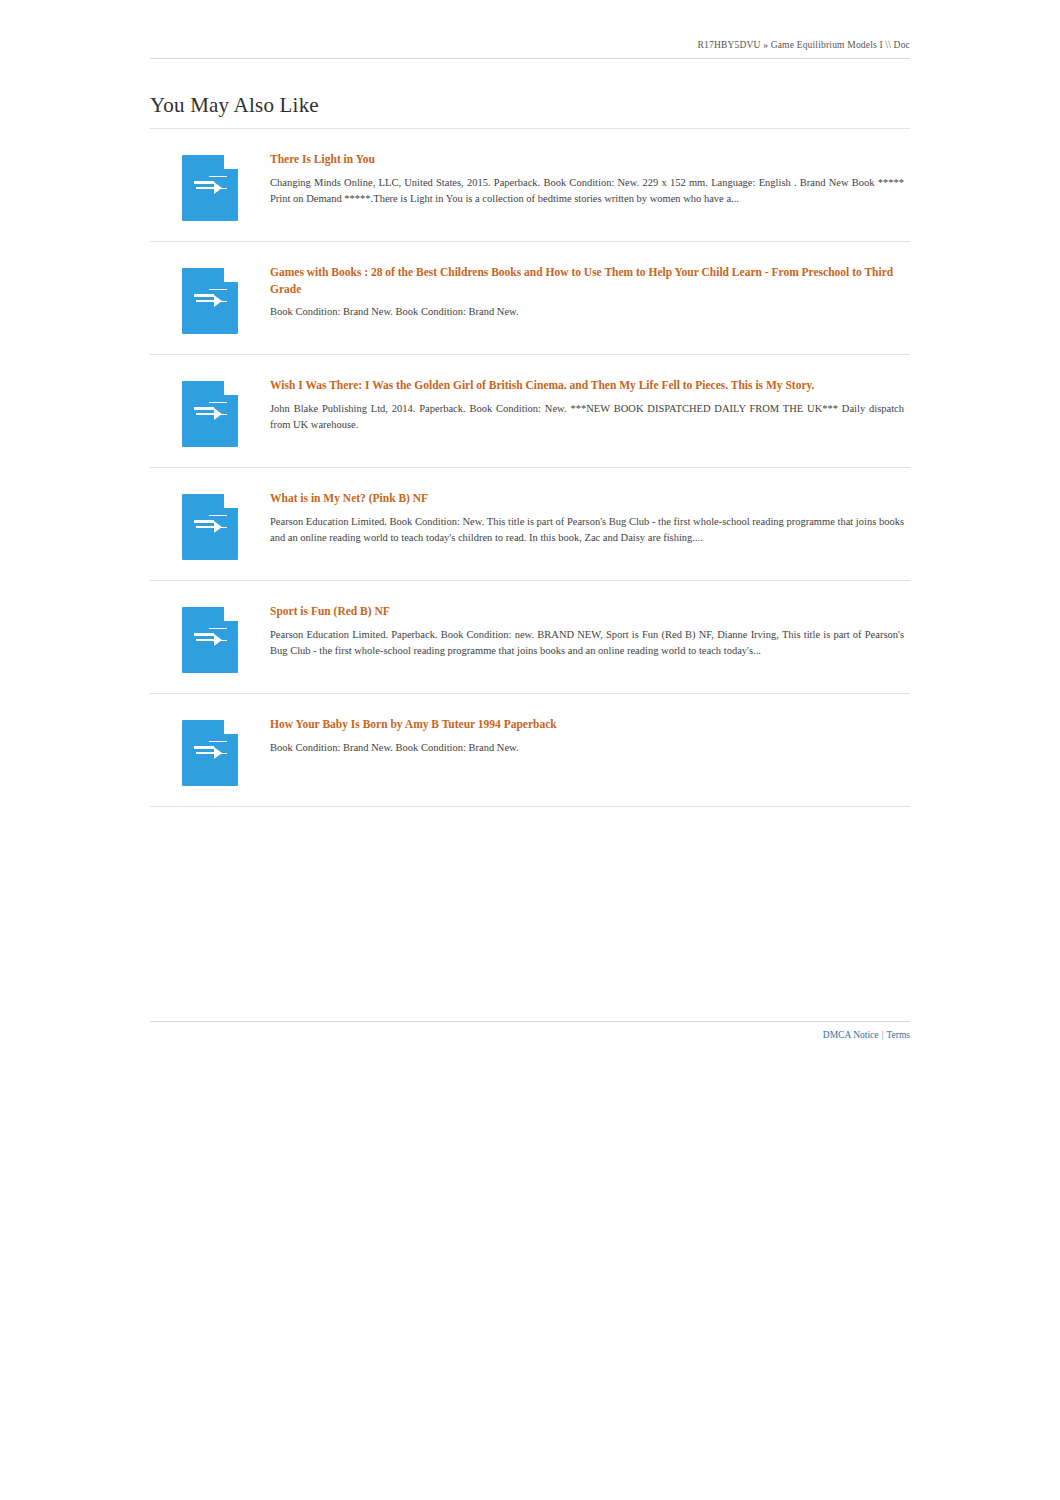R17HBY5DVU » Game Equilibrium Models I \\ Doc
You May Also Like
There Is Light in You
Changing Minds Online, LLC, United States, 2015. Paperback. Book Condition: New. 229 x 152 mm. Language: English . Brand New Book ***** Print on Demand *****.There is Light in You is a collection of bedtime stories written by women who have a...
Games with Books : 28 of the Best Childrens Books and How to Use Them to Help Your Child Learn - From Preschool to Third Grade
Book Condition: Brand New. Book Condition: Brand New.
Wish I Was There: I Was the Golden Girl of British Cinema. and Then My Life Fell to Pieces. This is My Story.
John Blake Publishing Ltd, 2014. Paperback. Book Condition: New. ***NEW BOOK DISPATCHED DAILY FROM THE UK*** Daily dispatch from UK warehouse.
What is in My Net? (Pink B) NF
Pearson Education Limited. Book Condition: New. This title is part of Pearson's Bug Club - the first whole-school reading programme that joins books and an online reading world to teach today's children to read. In this book, Zac and Daisy are fishing....
Sport is Fun (Red B) NF
Pearson Education Limited. Paperback. Book Condition: new. BRAND NEW, Sport is Fun (Red B) NF, Dianne Irving, This title is part of Pearson's Bug Club - the first whole-school reading programme that joins books and an online reading world to teach today's...
How Your Baby Is Born by Amy B Tuteur 1994 Paperback
Book Condition: Brand New. Book Condition: Brand New.
DMCA Notice|Terms